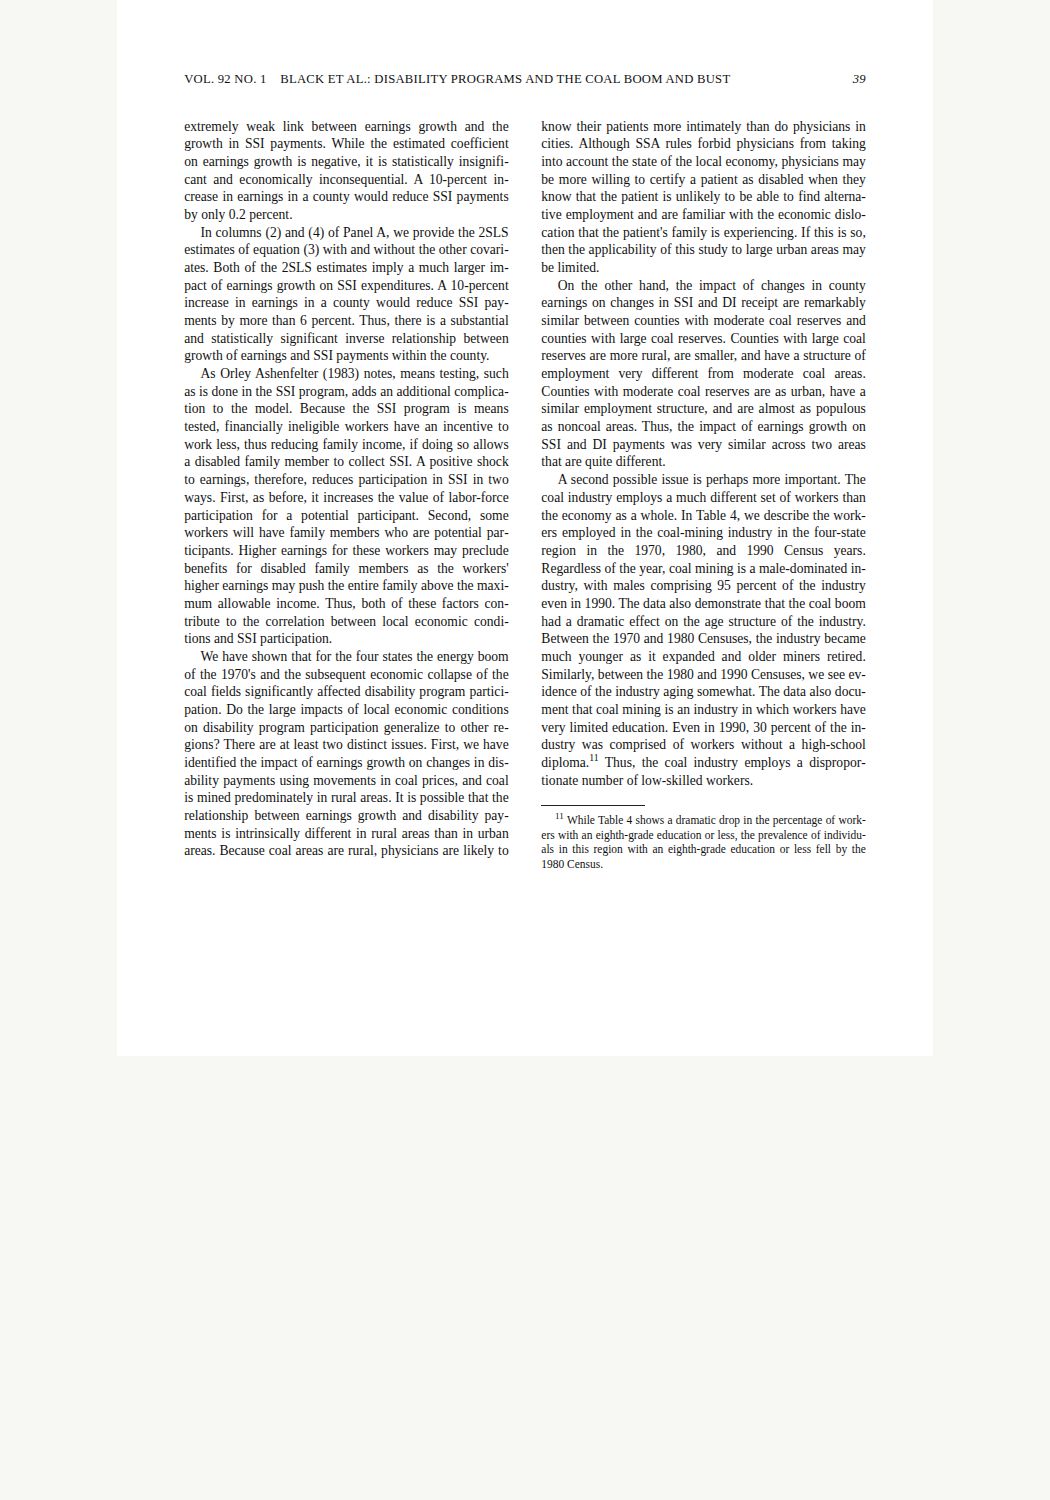VOL. 92 NO. 1 BLACK ET AL.: DISABILITY PROGRAMS AND THE COAL BOOM AND BUST 39
extremely weak link between earnings growth and the growth in SSI payments. While the estimated coefficient on earnings growth is negative, it is statistically insignificant and economically inconsequential. A 10-percent increase in earnings in a county would reduce SSI payments by only 0.2 percent.
In columns (2) and (4) of Panel A, we provide the 2SLS estimates of equation (3) with and without the other covariates. Both of the 2SLS estimates imply a much larger impact of earnings growth on SSI expenditures. A 10-percent increase in earnings in a county would reduce SSI payments by more than 6 percent. Thus, there is a substantial and statistically significant inverse relationship between growth of earnings and SSI payments within the county.
As Orley Ashenfelter (1983) notes, means testing, such as is done in the SSI program, adds an additional complication to the model. Because the SSI program is means tested, financially ineligible workers have an incentive to work less, thus reducing family income, if doing so allows a disabled family member to collect SSI. A positive shock to earnings, therefore, reduces participation in SSI in two ways. First, as before, it increases the value of labor-force participation for a potential participant. Second, some workers will have family members who are potential participants. Higher earnings for these workers may preclude benefits for disabled family members as the workers' higher earnings may push the entire family above the maximum allowable income. Thus, both of these factors contribute to the correlation between local economic conditions and SSI participation.
We have shown that for the four states the energy boom of the 1970's and the subsequent economic collapse of the coal fields significantly affected disability program participation. Do the large impacts of local economic conditions on disability program participation generalize to other regions? There are at least two distinct issues. First, we have identified the impact of earnings growth on changes in disability payments using movements in coal prices, and coal is mined predominately in rural areas. It is possible that the relationship between earnings growth and disability payments is intrinsically different in rural areas than in urban areas. Because coal areas are rural, physicians are likely to know their patients more intimately than do physicians in cities. Although SSA rules forbid physicians from taking into account the state of the local economy, physicians may be more willing to certify a patient as disabled when they know that the patient is unlikely to be able to find alternative employment and are familiar with the economic dislocation that the patient's family is experiencing. If this is so, then the applicability of this study to large urban areas may be limited.
On the other hand, the impact of changes in county earnings on changes in SSI and DI receipt are remarkably similar between counties with moderate coal reserves and counties with large coal reserves. Counties with large coal reserves are more rural, are smaller, and have a structure of employment very different from moderate coal areas. Counties with moderate coal reserves are as urban, have a similar employment structure, and are almost as populous as noncoal areas. Thus, the impact of earnings growth on SSI and DI payments was very similar across two areas that are quite different.
A second possible issue is perhaps more important. The coal industry employs a much different set of workers than the economy as a whole. In Table 4, we describe the workers employed in the coal-mining industry in the four-state region in the 1970, 1980, and 1990 Census years. Regardless of the year, coal mining is a male-dominated industry, with males comprising 95 percent of the industry even in 1990. The data also demonstrate that the coal boom had a dramatic effect on the age structure of the industry. Between the 1970 and 1980 Censuses, the industry became much younger as it expanded and older miners retired. Similarly, between the 1980 and 1990 Censuses, we see evidence of the industry aging somewhat. The data also document that coal mining is an industry in which workers have very limited education. Even in 1990, 30 percent of the industry was comprised of workers without a high-school diploma.11 Thus, the coal industry employs a disproportionate number of low-skilled workers.
11 While Table 4 shows a dramatic drop in the percentage of workers with an eighth-grade education or less, the prevalence of individuals in this region with an eighth-grade education or less fell by the 1980 Census.